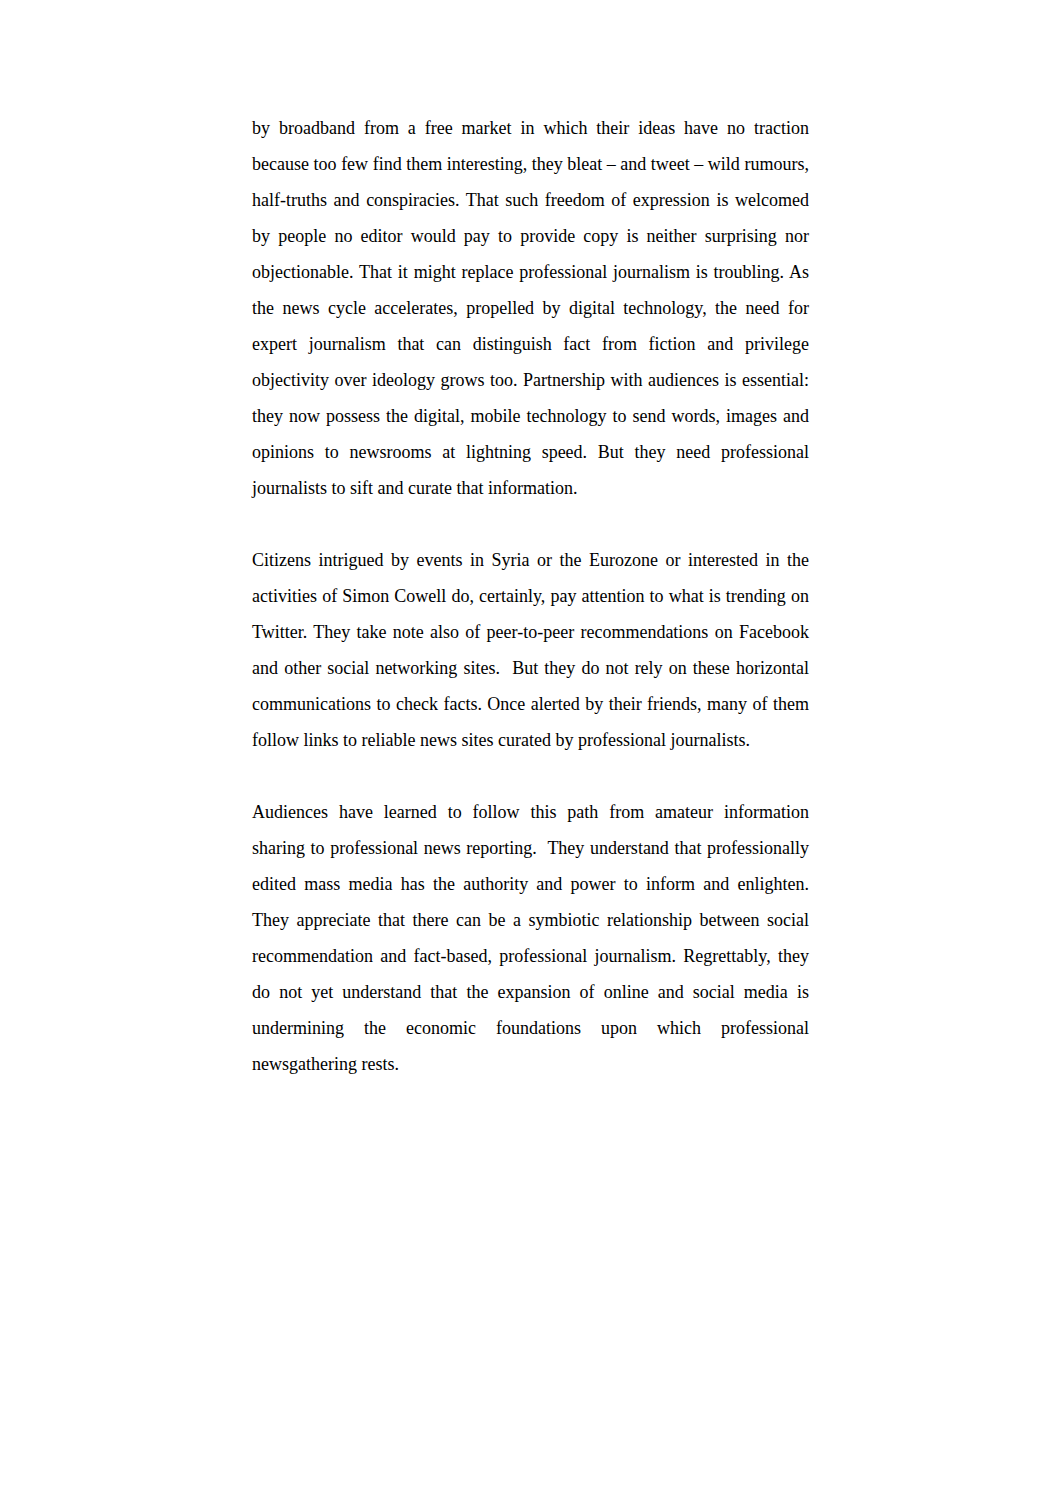by broadband from a free market in which their ideas have no traction because too few find them interesting, they bleat – and tweet – wild rumours, half-truths and conspiracies. That such freedom of expression is welcomed by people no editor would pay to provide copy is neither surprising nor objectionable. That it might replace professional journalism is troubling. As the news cycle accelerates, propelled by digital technology, the need for expert journalism that can distinguish fact from fiction and privilege objectivity over ideology grows too. Partnership with audiences is essential: they now possess the digital, mobile technology to send words, images and opinions to newsrooms at lightning speed. But they need professional journalists to sift and curate that information.
Citizens intrigued by events in Syria or the Eurozone or interested in the activities of Simon Cowell do, certainly, pay attention to what is trending on Twitter. They take note also of peer-to-peer recommendations on Facebook and other social networking sites. But they do not rely on these horizontal communications to check facts. Once alerted by their friends, many of them follow links to reliable news sites curated by professional journalists.
Audiences have learned to follow this path from amateur information sharing to professional news reporting. They understand that professionally edited mass media has the authority and power to inform and enlighten. They appreciate that there can be a symbiotic relationship between social recommendation and fact-based, professional journalism. Regrettably, they do not yet understand that the expansion of online and social media is undermining the economic foundations upon which professional newsgathering rests.